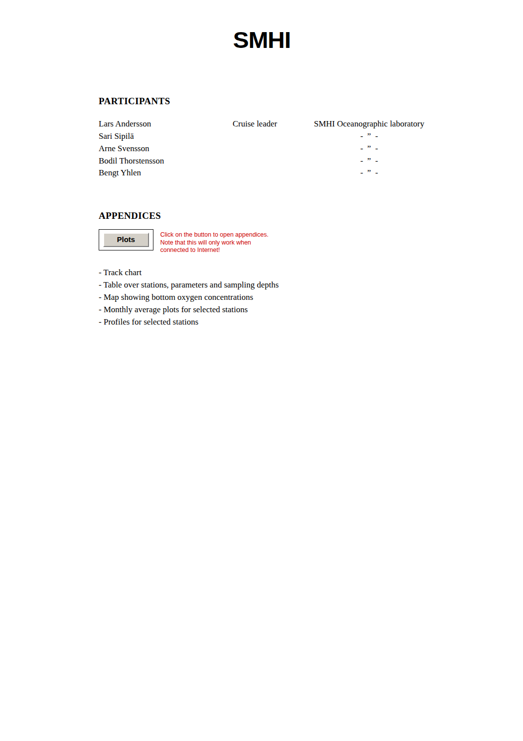SMHI
PARTICIPANTS
| Lars Andersson | Cruise leader | SMHI Oceanographic laboratory |
| Sari Sipilä | | - ” - |
| Arne Svensson | | - ” - |
| Bodil Thorstensson | | - ” - |
| Bengt Yhlen | | - ” - |
APPENDICES
Plots
Click on the button to open appendices.
Note that this will only work when
connected to Internet!
Track chart
Table over stations, parameters and sampling depths
Map showing bottom oxygen concentrations
Monthly average plots for selected stations
Profiles for selected stations